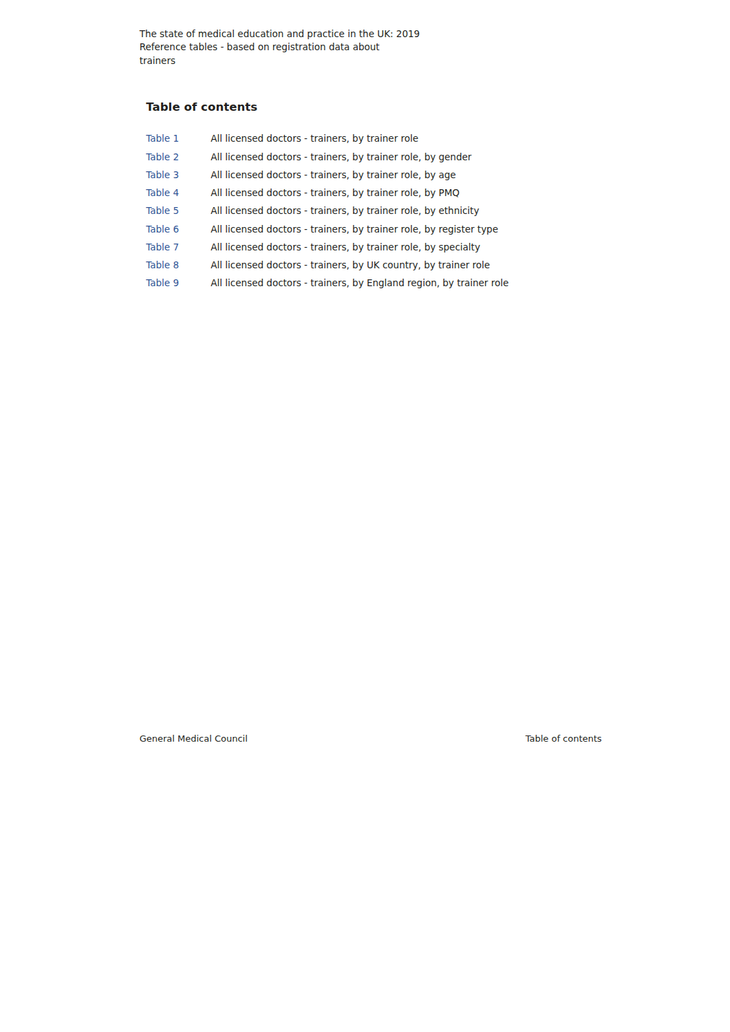The state of medical education and practice in the UK: 2019
Reference tables - based on registration data about
trainers
Table of contents
| Table 1 | All licensed doctors - trainers, by trainer role |
| Table 2 | All licensed doctors - trainers, by trainer role, by gender |
| Table 3 | All licensed doctors - trainers, by trainer role, by age |
| Table 4 | All licensed doctors - trainers, by trainer role, by PMQ |
| Table 5 | All licensed doctors - trainers, by trainer role, by ethnicity |
| Table 6 | All licensed doctors - trainers, by trainer role, by register type |
| Table 7 | All licensed doctors - trainers, by trainer role, by specialty |
| Table 8 | All licensed doctors - trainers, by UK country, by trainer role |
| Table 9 | All licensed doctors - trainers, by England region, by trainer role |
General Medical Council
Table of contents